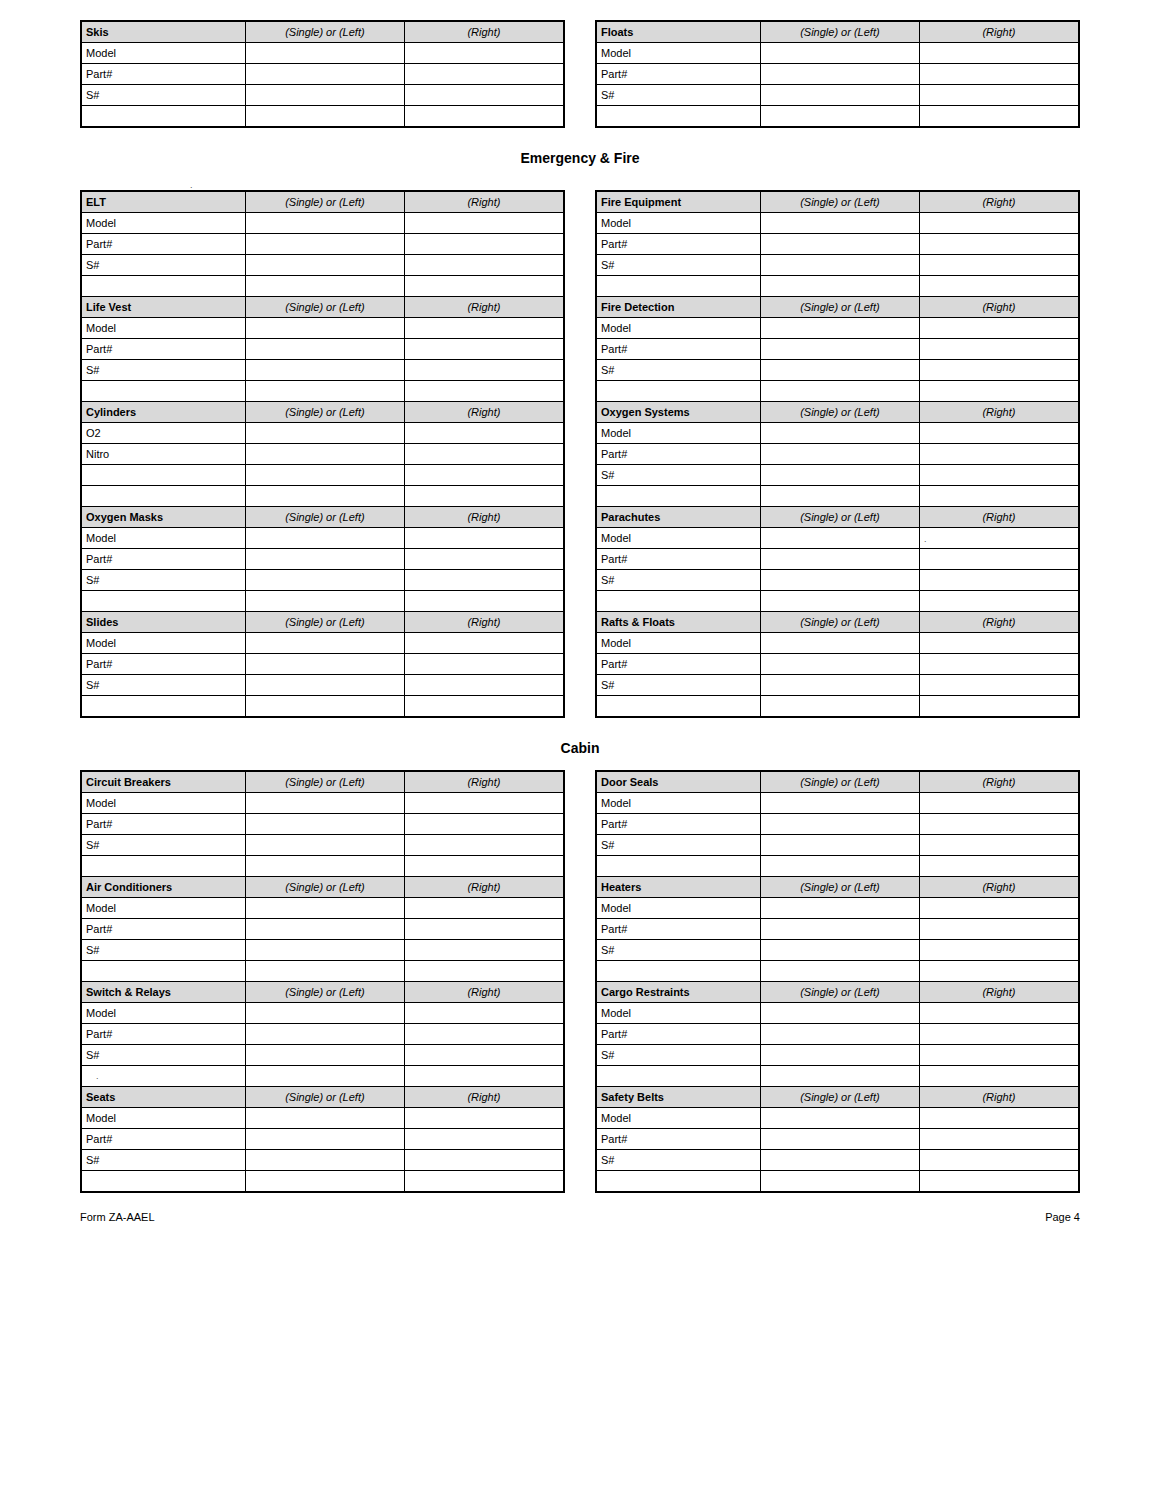| Skis | (Single) or (Left) | (Right) |
| --- | --- | --- |
| Model | | |
| Part# | | |
| S# | | |
| Floats | (Single) or (Left) | (Right) |
| --- | --- | --- |
| Model | | |
| Part# | | |
| S# | | |
Emergency & Fire
.
| ELT | (Single) or (Left) | (Right) |
| --- | --- | --- |
| Model | | |
| Part# | | |
| S# | | |
| Life Vest | (Single) or (Left) | (Right) |
| Model | | |
| Part# | | |
| S# | | |
| Cylinders | (Single) or (Left) | (Right) |
| O2 | | |
| Nitro | | |
| Oxygen Masks | (Single) or (Left) | (Right) |
| Model | | |
| Part# | | |
| S# | | |
| Slides | (Single) or (Left) | (Right) |
| Model | | |
| Part# | | |
| S# | | |
| Fire Equipment | (Single) or (Left) | (Right) |
| --- | --- | --- |
| Model | | |
| Part# | | |
| S# | | |
| Fire Detection | (Single) or (Left) | (Right) |
| Model | | |
| Part# | | |
| S# | | |
| Oxygen Systems | (Single) or (Left) | (Right) |
| Model | | |
| Part# | | |
| S# | | |
| Parachutes | (Single) or (Left) | (Right) |
| Model | | . |
| Part# | | |
| S# | | |
| Rafts & Floats | (Single) or (Left) | (Right) |
| Model | | |
| Part# | | |
| S# | | |
Cabin
| Circuit Breakers | (Single) or (Left) | (Right) |
| --- | --- | --- |
| Model | | |
| Part# | | |
| S# | | |
| Air Conditioners | (Single) or (Left) | (Right) |
| Model | | |
| Part# | | |
| S# | | |
| Switch & Relays | (Single) or (Left) | (Right) |
| Model | | |
| Part# | | |
| S# | | |
| . | | |
| Seats | (Single) or (Left) | (Right) |
| Model | | |
| Part# | | |
| S# | | |
| Door Seals | (Single) or (Left) | (Right) |
| --- | --- | --- |
| Model | | |
| Part# | | |
| S# | | |
| Heaters | (Single) or (Left) | (Right) |
| Model | | |
| Part# | | |
| S# | | |
| Cargo Restraints | (Single) or (Left) | (Right) |
| Model | | |
| Part# | | |
| S# | | |
| Safety Belts | (Single) or (Left) | (Right) |
| Model | | |
| Part# | | |
| S# | | |
Form ZA-AAEL
Page 4